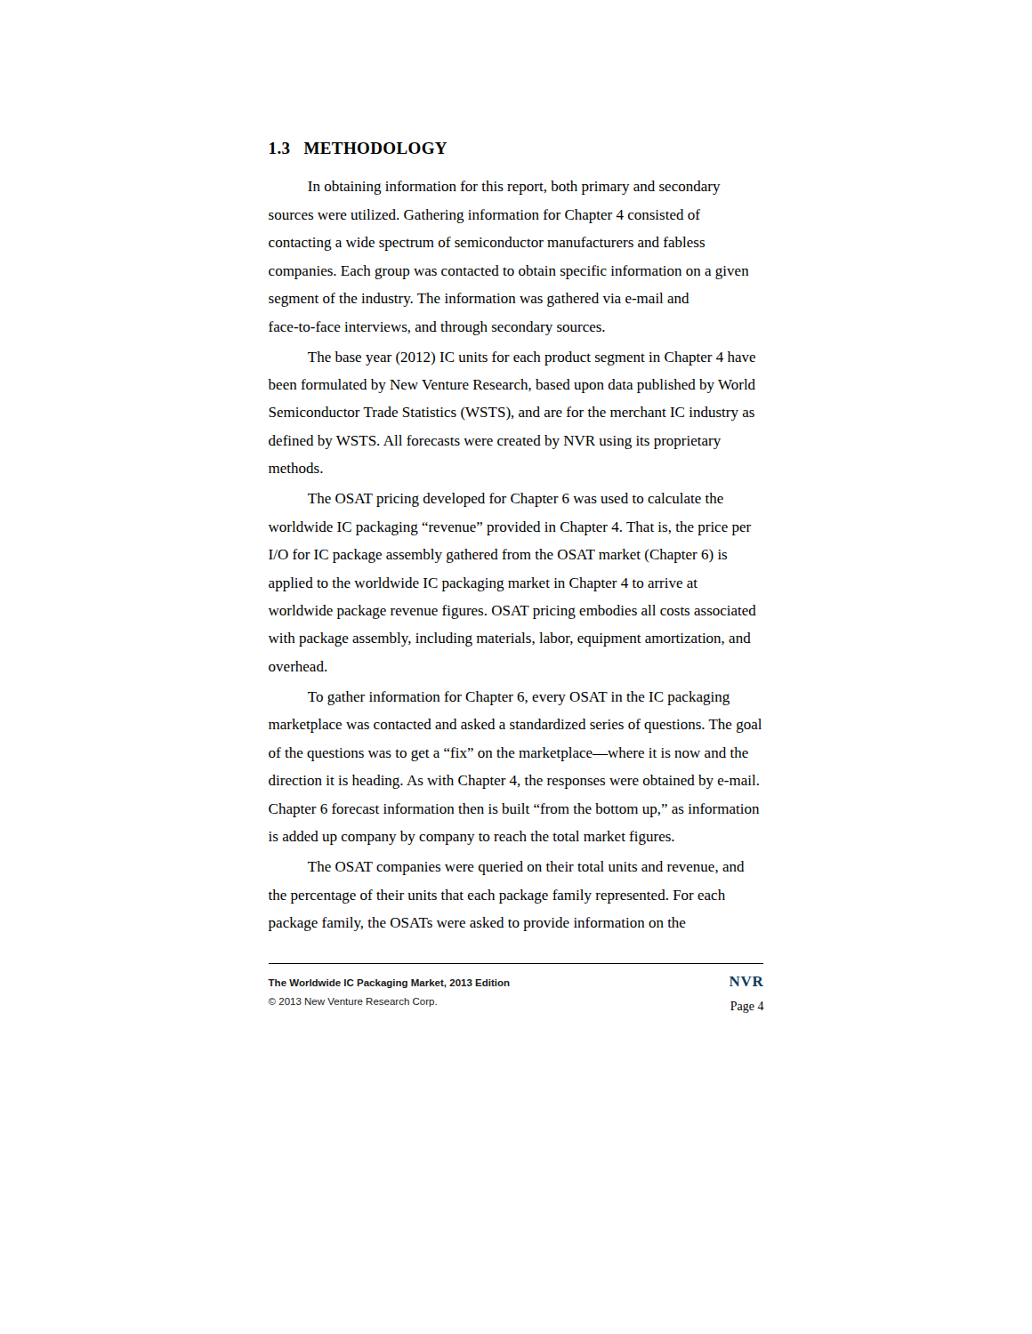1.3 Methodology
In obtaining information for this report, both primary and secondary sources were utilized. Gathering information for Chapter 4 consisted of contacting a wide spectrum of semiconductor manufacturers and fabless companies. Each group was contacted to obtain specific information on a given segment of the industry. The information was gathered via e‑mail and face‑to‑face interviews, and through secondary sources.
The base year (2012) IC units for each product segment in Chapter 4 have been formulated by New Venture Research, based upon data published by World Semiconductor Trade Statistics (WSTS), and are for the merchant IC industry as defined by WSTS. All forecasts were created by NVR using its proprietary methods.
The OSAT pricing developed for Chapter 6 was used to calculate the worldwide IC packaging “revenue” provided in Chapter 4. That is, the price per I/O for IC package assembly gathered from the OSAT market (Chapter 6) is applied to the worldwide IC packaging market in Chapter 4 to arrive at worldwide package revenue figures. OSAT pricing embodies all costs associated with package assembly, including materials, labor, equipment amortization, and overhead.
To gather information for Chapter 6, every OSAT in the IC packaging marketplace was contacted and asked a standardized series of questions. The goal of the questions was to get a “fix” on the marketplace—where it is now and the direction it is heading. As with Chapter 4, the responses were obtained by e‑mail. Chapter 6 forecast information then is built “from the bottom up,” as information is added up company by company to reach the total market figures.
The OSAT companies were queried on their total units and revenue, and the percentage of their units that each package family represented. For each package family, the OSATs were asked to provide information on the
The Worldwide IC Packaging Market, 2013 Edition © 2013 New Venture Research Corp.
NVR Page 4